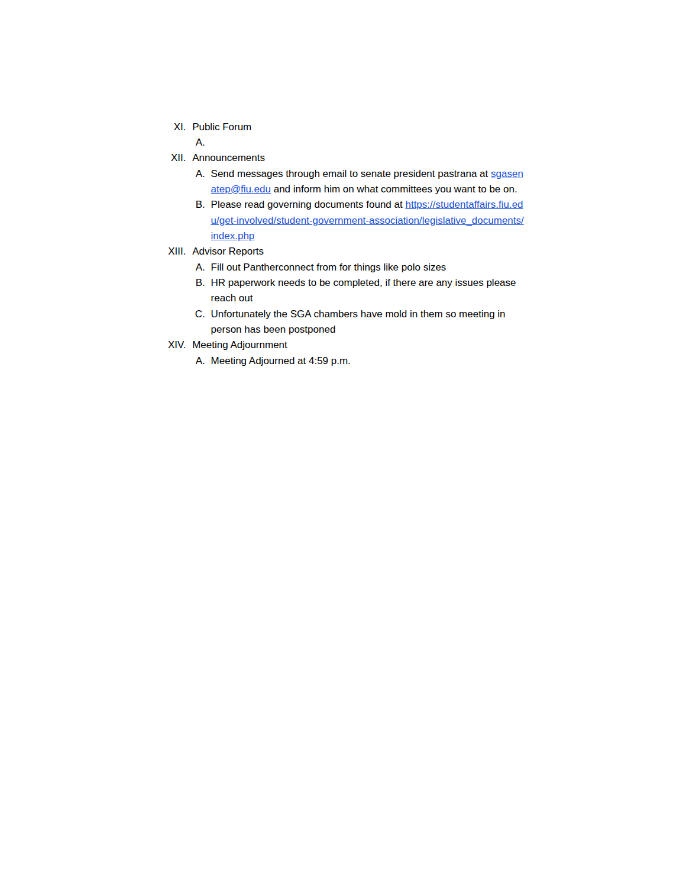Public Forum
Announcements
Send messages through email to senate president pastrana at sgasenatep@fiu.edu and inform him on what committees you want to be on.
Please read governing documents found at https://studentaffairs.fiu.edu/get-involved/student-government-association/legislative_documents/index.php
Advisor Reports
Fill out Pantherconnect from for things like polo sizes
HR paperwork needs to be completed, if there are any issues please reach out
Unfortunately the SGA chambers have mold in them so meeting in person has been postponed
Meeting Adjournment
Meeting Adjourned at 4:59 p.m.